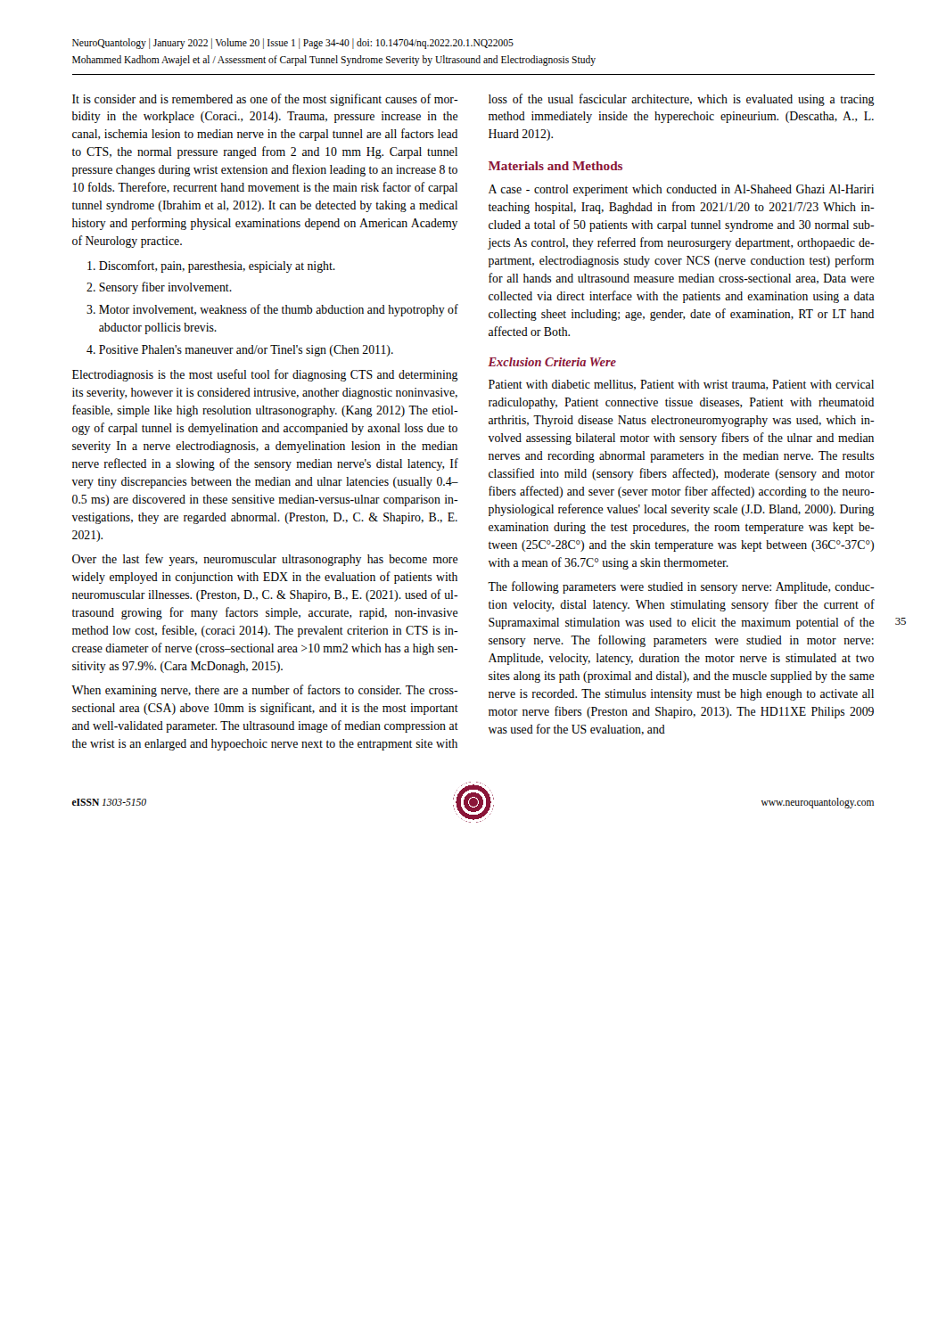NeuroQuantology | January 2022 | Volume 20 | Issue 1 | Page 34-40 | doi: 10.14704/nq.2022.20.1.NQ22005
Mohammed Kadhom Awajel et al / Assessment of Carpal Tunnel Syndrome Severity by Ultrasound and Electrodiagnosis Study
35
It is consider and is remembered as one of the most significant causes of morbidity in the workplace (Coraci., 2014). Trauma, pressure increase in the canal, ischemia lesion to median nerve in the carpal tunnel are all factors lead to CTS, the normal pressure ranged from 2 and 10 mm Hg. Carpal tunnel pressure changes during wrist extension and flexion leading to an increase 8 to 10 folds. Therefore, recurrent hand movement is the main risk factor of carpal tunnel syndrome (Ibrahim et al, 2012). It can be detected by taking a medical history and performing physical examinations depend on American Academy of Neurology practice.
Discomfort, pain, paresthesia, espicialy at night.
Sensory fiber involvement.
Motor involvement, weakness of the thumb abduction and hypotrophy of abductor pollicis brevis.
Positive Phalen's maneuver and/or Tinel's sign (Chen 2011).
Electrodiagnosis is the most useful tool for diagnosing CTS and determining its severity, however it is considered intrusive, another diagnostic noninvasive, feasible, simple like high resolution ultrasonography. (Kang 2012) The etiology of carpal tunnel is demyelination and accompanied by axonal loss due to severity In a nerve electrodiagnosis, a demyelination lesion in the median nerve reflected in a slowing of the sensory median nerve's distal latency, If very tiny discrepancies between the median and ulnar latencies (usually 0.4–0.5 ms) are discovered in these sensitive median-versus-ulnar comparison investigations, they are regarded abnormal. (Preston, D., C. & Shapiro, B., E. 2021).
Over the last few years, neuromuscular ultrasonography has become more widely employed in conjunction with EDX in the evaluation of patients with neuromuscular illnesses. (Preston, D., C. & Shapiro, B., E. (2021). used of ultrasound growing for many factors simple, accurate, rapid, non-invasive method low cost, fesible, (coraci 2014). The prevalent criterion in CTS is increase diameter of nerve (cross–sectional area >10 mm2 which has a high sensitivity as 97.9%. (Cara McDonagh, 2015).
When examining nerve, there are a number of factors to consider. The cross-sectional area (CSA) above 10mm is significant, and it is the most important and well-validated parameter. The ultrasound image of median compression at the wrist is an enlarged and hypoechoic nerve next to the entrapment site with loss of the usual fascicular architecture, which is evaluated using a tracing method immediately inside the hyperechoic epineurium. (Descatha, A., L. Huard 2012).
Materials and Methods
A case - control experiment which conducted in Al-Shaheed Ghazi Al-Hariri teaching hospital, Iraq, Baghdad in from 2021/1/20 to 2021/7/23 Which included a total of 50 patients with carpal tunnel syndrome and 30 normal subjects As control, they referred from neurosurgery department, orthopaedic department, electrodiagnosis study cover NCS (nerve conduction test) perform for all hands and ultrasound measure median cross-sectional area, Data were collected via direct interface with the patients and examination using a data collecting sheet including; age, gender, date of examination, RT or LT hand affected or Both.
Exclusion Criteria Were
Patient with diabetic mellitus, Patient with wrist trauma, Patient with cervical radiculopathy, Patient connective tissue diseases, Patient with rheumatoid arthritis, Thyroid disease Natus electroneuromyography was used, which involved assessing bilateral motor with sensory fibers of the ulnar and median nerves and recording abnormal parameters in the median nerve. The results classified into mild (sensory fibers affected), moderate (sensory and motor fibers affected) and sever (sever motor fiber affected) according to the neurophysiological reference values' local severity scale (J.D. Bland, 2000). During examination during the test procedures, the room temperature was kept between (25C°-28C°) and the skin temperature was kept between (36C°-37C°) with a mean of 36.7C° using a skin thermometer.
The following parameters were studied in sensory nerve: Amplitude, conduction velocity, distal latency. When stimulating sensory fiber the current of Supramaximal stimulation was used to elicit the maximum potential of the sensory nerve. The following parameters were studied in motor nerve: Amplitude, velocity, latency, duration the motor nerve is stimulated at two sites along its path (proximal and distal), and the muscle supplied by the same nerve is recorded. The stimulus intensity must be high enough to activate all motor nerve fibers (Preston and Shapiro, 2013). The HD11XE Philips 2009 was used for the US evaluation, and
eISSN 1303-5150
www.neuroquantology.com